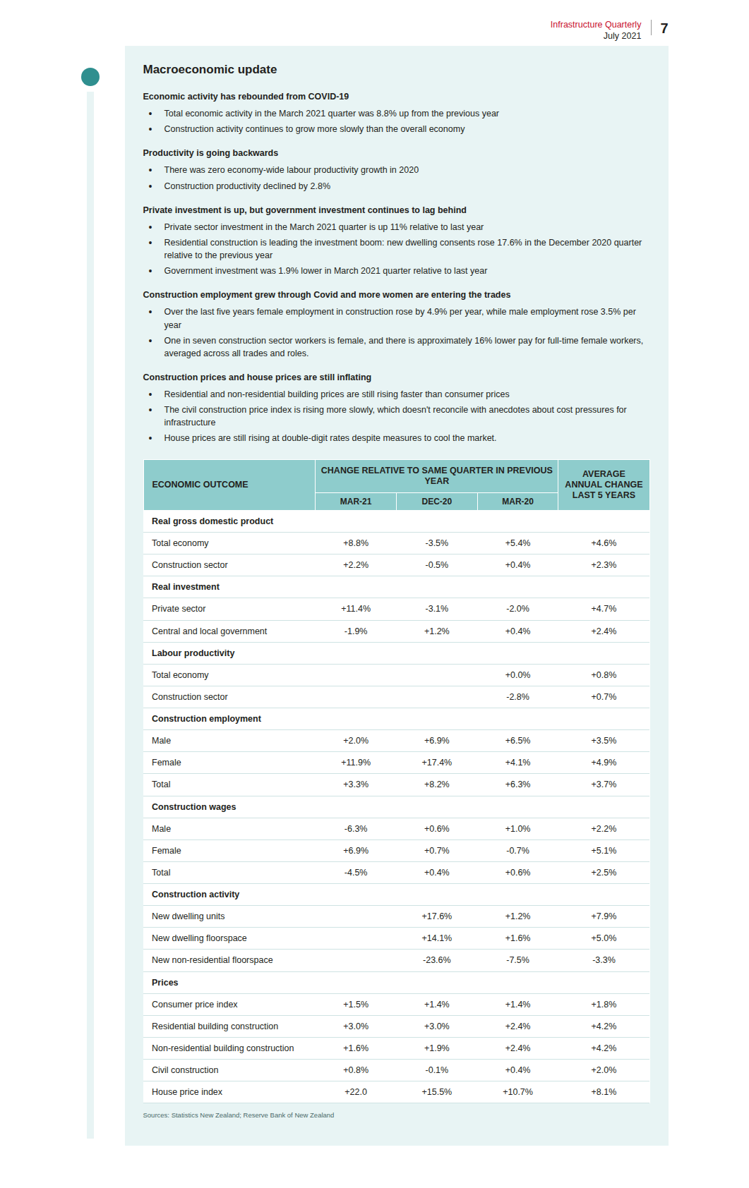Infrastructure Quarterly
July 2021
7
Macroeconomic update
Economic activity has rebounded from COVID-19
Total economic activity in the March 2021 quarter was 8.8% up from the previous year
Construction activity continues to grow more slowly than the overall economy
Productivity is going backwards
There was zero economy-wide labour productivity growth in 2020
Construction productivity declined by 2.8%
Private investment is up, but government investment continues to lag behind
Private sector investment in the March 2021 quarter is up 11% relative to last year
Residential construction is leading the investment boom: new dwelling consents rose 17.6% in the December 2020 quarter relative to the previous year
Government investment was 1.9% lower in March 2021 quarter relative to last year
Construction employment grew through Covid and more women are entering the trades
Over the last five years female employment in construction rose by 4.9% per year, while male employment rose 3.5% per year
One in seven construction sector workers is female, and there is approximately 16% lower pay for full-time female workers, averaged across all trades and roles.
Construction prices and house prices are still inflating
Residential and non-residential building prices are still rising faster than consumer prices
The civil construction price index is rising more slowly, which doesn't reconcile with anecdotes about cost pressures for infrastructure
House prices are still rising at double-digit rates despite measures to cool the market.
| ECONOMIC OUTCOME | CHANGE RELATIVE TO SAME QUARTER IN PREVIOUS YEAR | AVERAGE ANNUAL CHANGE LAST 5 YEARS |
| --- | --- | --- |
| MAR-21 | DEC-20 | MAR-20 |
| Real gross domestic product |
| Total economy | +8.8% | -3.5% | +5.4% | +4.6% |
| Construction sector | +2.2% | -0.5% | +0.4% | +2.3% |
| Real investment |
| Private sector | +11.4% | -3.1% | -2.0% | +4.7% |
| Central and local government | -1.9% | +1.2% | +0.4% | +2.4% |
| Labour productivity |
| Total economy | | | +0.0% | +0.8% |
| Construction sector | | | -2.8% | +0.7% |
| Construction employment |
| Male | +2.0% | +6.9% | +6.5% | +3.5% |
| Female | +11.9% | +17.4% | +4.1% | +4.9% |
| Total | +3.3% | +8.2% | +6.3% | +3.7% |
| Construction wages |
| Male | -6.3% | +0.6% | +1.0% | +2.2% |
| Female | +6.9% | +0.7% | -0.7% | +5.1% |
| Total | -4.5% | +0.4% | +0.6% | +2.5% |
| Construction activity |
| New dwelling units | | +17.6% | +1.2% | +7.9% |
| New dwelling floorspace | | +14.1% | +1.6% | +5.0% |
| New non-residential floorspace | | -23.6% | -7.5% | -3.3% |
| Prices |
| Consumer price index | +1.5% | +1.4% | +1.4% | +1.8% |
| Residential building construction | +3.0% | +3.0% | +2.4% | +4.2% |
| Non-residential building construction | +1.6% | +1.9% | +2.4% | +4.2% |
| Civil construction | +0.8% | -0.1% | +0.4% | +2.0% |
| House price index | +22.0 | +15.5% | +10.7% | +8.1% |
Sources: Statistics New Zealand; Reserve Bank of New Zealand